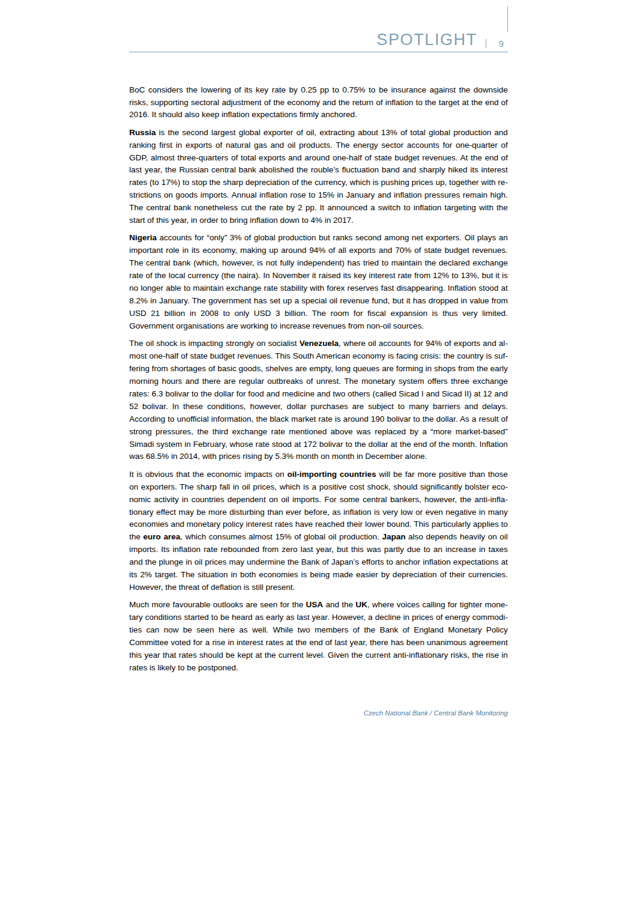SPOTLIGHT
9
BoC considers the lowering of its key rate by 0.25 pp to 0.75% to be insurance against the downside risks, supporting sectoral adjustment of the economy and the return of inflation to the target at the end of 2016. It should also keep inflation expectations firmly anchored.
Russia is the second largest global exporter of oil, extracting about 13% of total global production and ranking first in exports of natural gas and oil products. The energy sector accounts for one-quarter of GDP, almost three-quarters of total exports and around one-half of state budget revenues. At the end of last year, the Russian central bank abolished the rouble’s fluctuation band and sharply hiked its interest rates (to 17%) to stop the sharp depreciation of the currency, which is pushing prices up, together with restrictions on goods imports. Annual inflation rose to 15% in January and inflation pressures remain high. The central bank nonetheless cut the rate by 2 pp. It announced a switch to inflation targeting with the start of this year, in order to bring inflation down to 4% in 2017.
Nigeria accounts for “only” 3% of global production but ranks second among net exporters. Oil plays an important role in its economy, making up around 94% of all exports and 70% of state budget revenues. The central bank (which, however, is not fully independent) has tried to maintain the declared exchange rate of the local currency (the naira). In November it raised its key interest rate from 12% to 13%, but it is no longer able to maintain exchange rate stability with forex reserves fast disappearing. Inflation stood at 8.2% in January. The government has set up a special oil revenue fund, but it has dropped in value from USD 21 billion in 2008 to only USD 3 billion. The room for fiscal expansion is thus very limited. Government organisations are working to increase revenues from non-oil sources.
The oil shock is impacting strongly on socialist Venezuela, where oil accounts for 94% of exports and almost one-half of state budget revenues. This South American economy is facing crisis: the country is suffering from shortages of basic goods, shelves are empty, long queues are forming in shops from the early morning hours and there are regular outbreaks of unrest. The monetary system offers three exchange rates: 6.3 bolivar to the dollar for food and medicine and two others (called Sicad I and Sicad II) at 12 and 52 bolivar. In these conditions, however, dollar purchases are subject to many barriers and delays. According to unofficial information, the black market rate is around 190 bolivar to the dollar. As a result of strong pressures, the third exchange rate mentioned above was replaced by a “more market-based” Simadi system in February, whose rate stood at 172 bolivar to the dollar at the end of the month. Inflation was 68.5% in 2014, with prices rising by 5.3% month on month in December alone.
It is obvious that the economic impacts on oil-importing countries will be far more positive than those on exporters. The sharp fall in oil prices, which is a positive cost shock, should significantly bolster economic activity in countries dependent on oil imports. For some central bankers, however, the anti-inflationary effect may be more disturbing than ever before, as inflation is very low or even negative in many economies and monetary policy interest rates have reached their lower bound. This particularly applies to the euro area, which consumes almost 15% of global oil production. Japan also depends heavily on oil imports. Its inflation rate rebounded from zero last year, but this was partly due to an increase in taxes and the plunge in oil prices may undermine the Bank of Japan’s efforts to anchor inflation expectations at its 2% target. The situation in both economies is being made easier by depreciation of their currencies. However, the threat of deflation is still present.
Much more favourable outlooks are seen for the USA and the UK, where voices calling for tighter monetary conditions started to be heard as early as last year. However, a decline in prices of energy commodities can now be seen here as well. While two members of the Bank of England Monetary Policy Committee voted for a rise in interest rates at the end of last year, there has been unanimous agreement this year that rates should be kept at the current level. Given the current anti-inflationary risks, the rise in rates is likely to be postponed.
Czech National Bank / Central Bank Monitoring